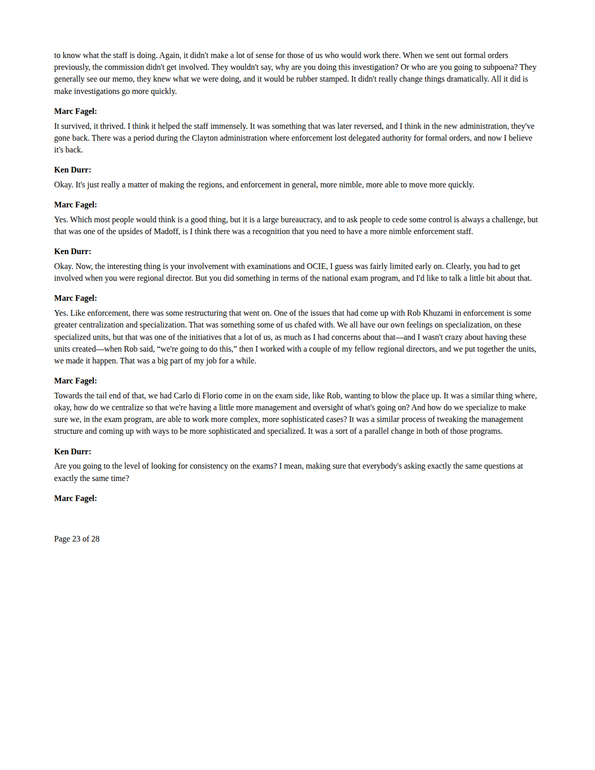to know what the staff is doing. Again, it didn't make a lot of sense for those of us who would work there. When we sent out formal orders previously, the commission didn't get involved. They wouldn't say, why are you doing this investigation? Or who are you going to subpoena? They generally see our memo, they knew what we were doing, and it would be rubber stamped. It didn't really change things dramatically. All it did is make investigations go more quickly.
Marc Fagel:
It survived, it thrived. I think it helped the staff immensely. It was something that was later reversed, and I think in the new administration, they've gone back. There was a period during the Clayton administration where enforcement lost delegated authority for formal orders, and now I believe it's back.
Ken Durr:
Okay. It's just really a matter of making the regions, and enforcement in general, more nimble, more able to move more quickly.
Marc Fagel:
Yes. Which most people would think is a good thing, but it is a large bureaucracy, and to ask people to cede some control is always a challenge, but that was one of the upsides of Madoff, is I think there was a recognition that you need to have a more nimble enforcement staff.
Ken Durr:
Okay. Now, the interesting thing is your involvement with examinations and OCIE, I guess was fairly limited early on. Clearly, you had to get involved when you were regional director. But you did something in terms of the national exam program, and I'd like to talk a little bit about that.
Marc Fagel:
Yes. Like enforcement, there was some restructuring that went on. One of the issues that had come up with Rob Khuzami in enforcement is some greater centralization and specialization. That was something some of us chafed with. We all have our own feelings on specialization, on these specialized units, but that was one of the initiatives that a lot of us, as much as I had concerns about that—and I wasn't crazy about having these units created—when Rob said, “we're going to do this,” then I worked with a couple of my fellow regional directors, and we put together the units, we made it happen. That was a big part of my job for a while.
Marc Fagel:
Towards the tail end of that, we had Carlo di Florio come in on the exam side, like Rob, wanting to blow the place up. It was a similar thing where, okay, how do we centralize so that we're having a little more management and oversight of what's going on? And how do we specialize to make sure we, in the exam program, are able to work more complex, more sophisticated cases? It was a similar process of tweaking the management structure and coming up with ways to be more sophisticated and specialized. It was a sort of a parallel change in both of those programs.
Ken Durr:
Are you going to the level of looking for consistency on the exams? I mean, making sure that everybody's asking exactly the same questions at exactly the same time?
Marc Fagel:
Page 23 of 28